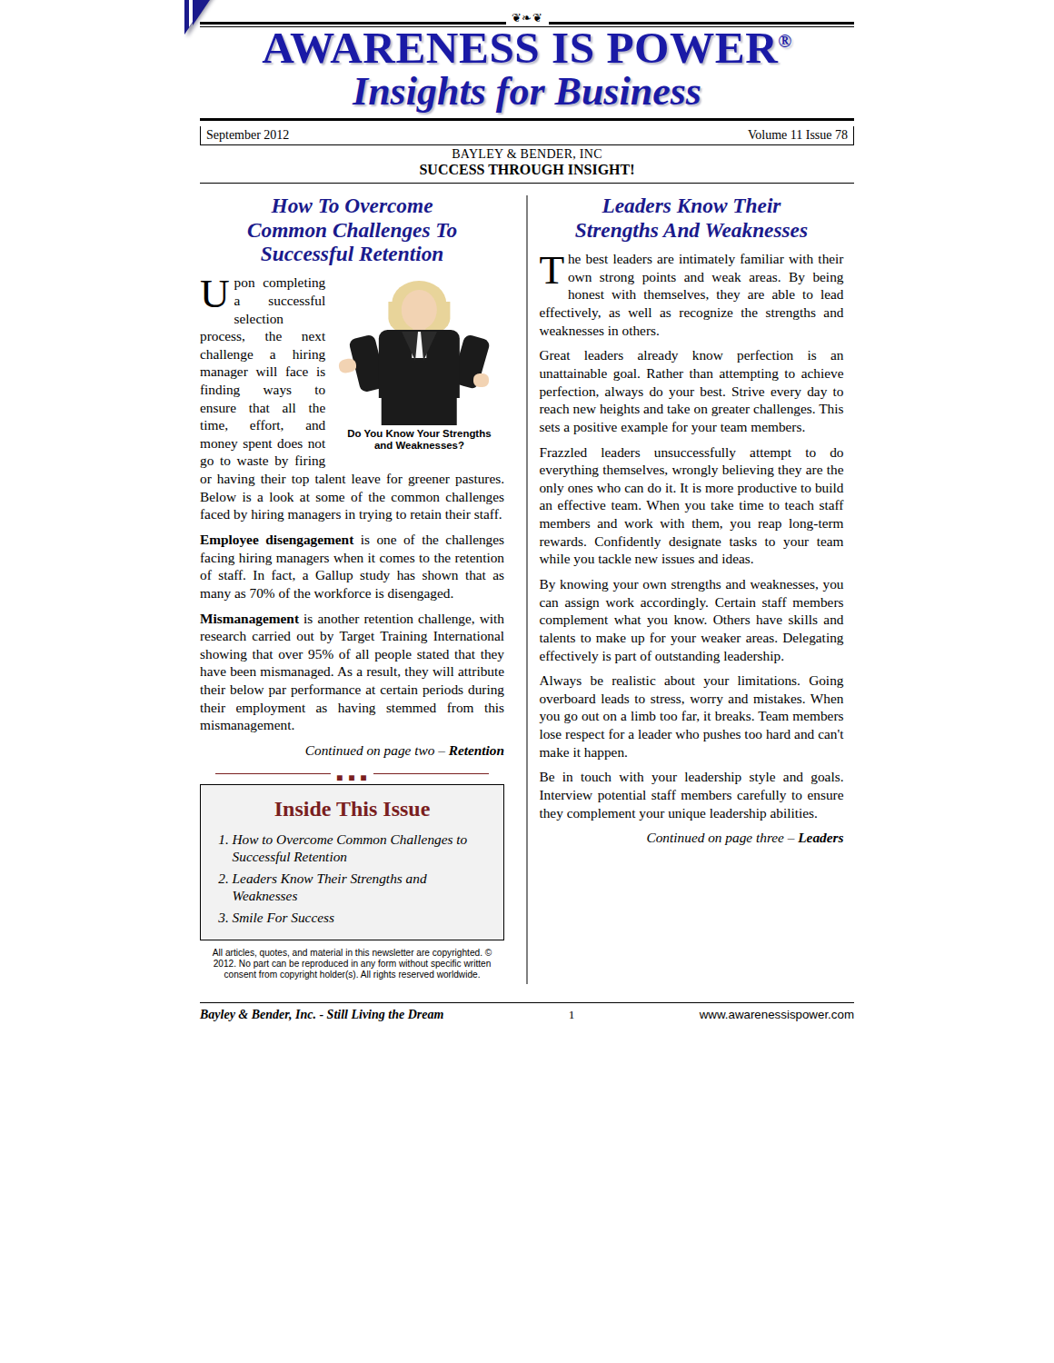❦❧❦
AWARENESS IS POWER®
Insights for Business
September 2012
Volume 11 Issue 78
BAYLEY & BENDER, INC
SUCCESS THROUGH INSIGHT!
How To Overcome
Common Challenges To
Successful Retention
Do You Know Your Strengths
and Weaknesses?
Upon completing a successful selection process, the next challenge a hiring manager will face is finding ways to ensure that all the time, effort, and money spent does not go to waste by firing or having their top talent leave for greener pastures. Below is a look at some of the common challenges faced by hiring managers in trying to retain their staff.
Employee disengagement is one of the challenges facing hiring managers when it comes to the retention of staff. In fact, a Gallup study has shown that as many as 70% of the workforce is disengaged.
Mismanagement is another retention challenge, with research carried out by Target Training International showing that over 95% of all people stated that they have been mismanaged. As a result, they will attribute their below par performance at certain periods during their employment as having stemmed from this mismanagement.
Continued on page two – Retention
■ ■ ■
Inside This Issue
How to Overcome Common Challenges to Successful Retention
Leaders Know Their Strengths and Weaknesses
Smile For Success
All articles, quotes, and material in this newsletter are copyrighted. © 2012. No part can be reproduced in any form without specific written consent from copyright holder(s). All rights reserved worldwide.
Leaders Know Their
Strengths And Weaknesses
The best leaders are intimately familiar with their own strong points and weak areas. By being honest with themselves, they are able to lead effectively, as well as recognize the strengths and weaknesses in others.
Great leaders already know perfection is an unattainable goal. Rather than attempting to achieve perfection, always do your best. Strive every day to reach new heights and take on greater challenges. This sets a positive example for your team members.
Frazzled leaders unsuccessfully attempt to do everything themselves, wrongly believing they are the only ones who can do it. It is more productive to build an effective team. When you take time to teach staff members and work with them, you reap long-term rewards. Confidently designate tasks to your team while you tackle new issues and ideas.
By knowing your own strengths and weaknesses, you can assign work accordingly. Certain staff members complement what you know. Others have skills and talents to make up for your weaker areas. Delegating effectively is part of outstanding leadership.
Always be realistic about your limitations. Going overboard leads to stress, worry and mistakes. When you go out on a limb too far, it breaks. Team members lose respect for a leader who pushes too hard and can't make it happen.
Be in touch with your leadership style and goals. Interview potential staff members carefully to ensure they complement your unique leadership abilities.
Continued on page three – Leaders
Bayley & Bender, Inc. - Still Living the Dream
1
www.awarenessispower.com